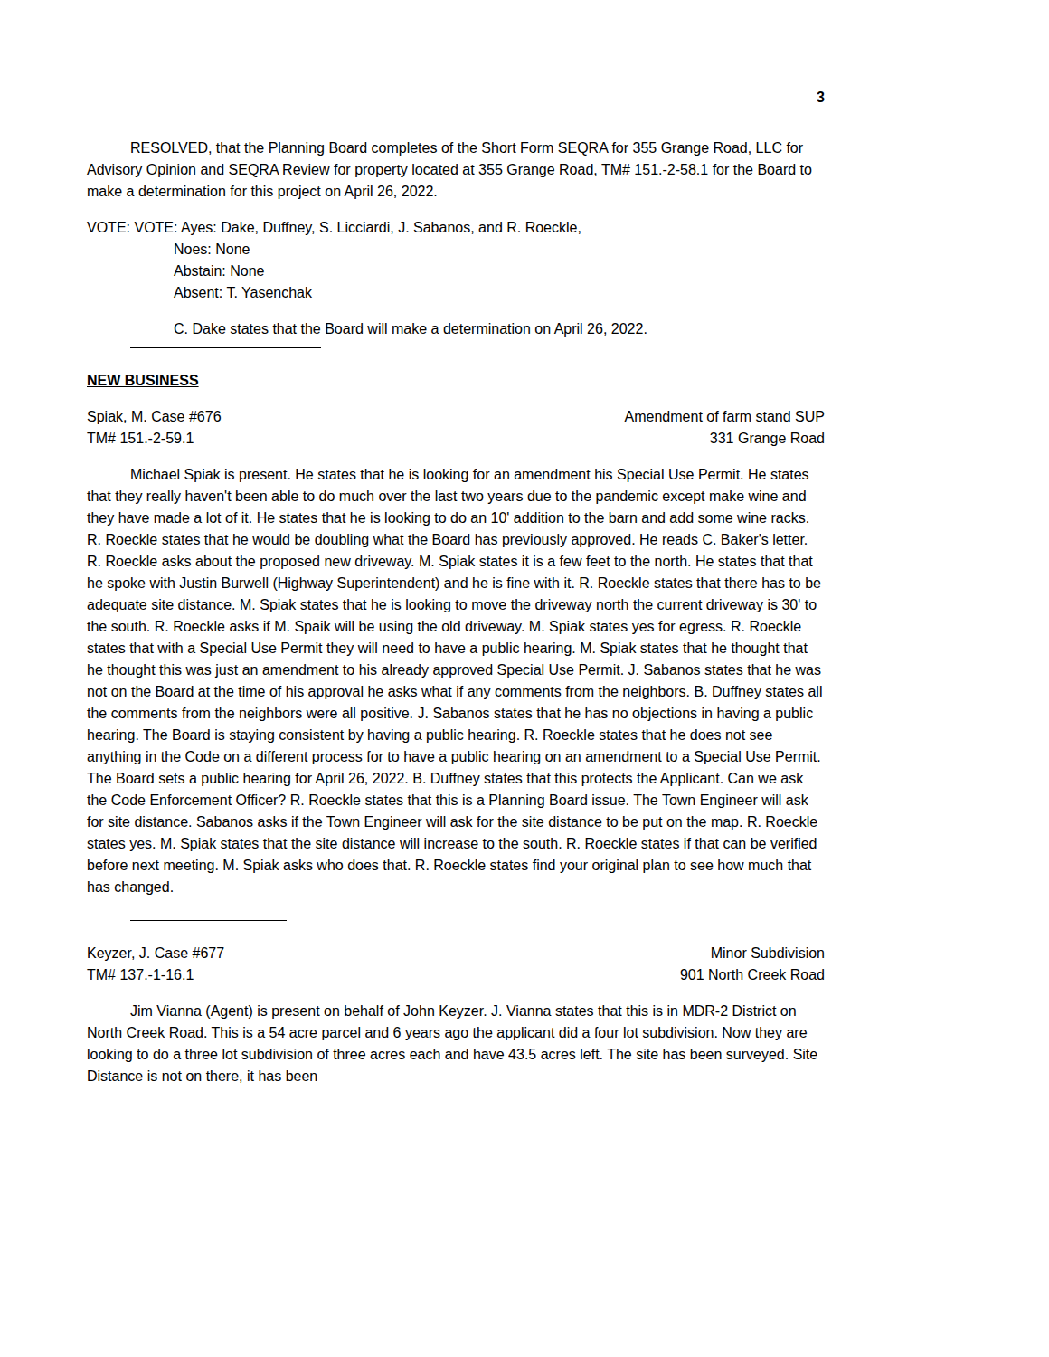3
RESOLVED, that the Planning Board completes of the Short Form SEQRA for 355 Grange Road, LLC for Advisory Opinion and SEQRA Review for property located at 355 Grange Road, TM# 151.-2-58.1 for the Board to make a determination for this project on April 26, 2022.
VOTE: VOTE: Ayes: Dake, Duffney, S. Licciardi, J. Sabanos, and R. Roeckle,
Noes: None
Abstain: None
Absent: T. Yasenchak
C. Dake states that the Board will make a determination on April 26, 2022.
NEW BUSINESS
Spiak, M. Case #676 Amendment of farm stand SUP
TM# 151.-2-59.1 331 Grange Road
Michael Spiak is present. He states that he is looking for an amendment his Special Use Permit. He states that they really haven't been able to do much over the last two years due to the pandemic except make wine and they have made a lot of it. He states that he is looking to do an 10' addition to the barn and add some wine racks. R. Roeckle states that he would be doubling what the Board has previously approved. He reads C. Baker's letter. R. Roeckle asks about the proposed new driveway. M. Spiak states it is a few feet to the north. He states that that he spoke with Justin Burwell (Highway Superintendent) and he is fine with it. R. Roeckle states that there has to be adequate site distance. M. Spiak states that he is looking to move the driveway north the current driveway is 30' to the south. R. Roeckle asks if M. Spaik will be using the old driveway. M. Spiak states yes for egress. R. Roeckle states that with a Special Use Permit they will need to have a public hearing. M. Spiak states that he thought that he thought this was just an amendment to his already approved Special Use Permit. J. Sabanos states that he was not on the Board at the time of his approval he asks what if any comments from the neighbors. B. Duffney states all the comments from the neighbors were all positive. J. Sabanos states that he has no objections in having a public hearing. The Board is staying consistent by having a public hearing. R. Roeckle states that he does not see anything in the Code on a different process for to have a public hearing on an amendment to a Special Use Permit. The Board sets a public hearing for April 26, 2022. B. Duffney states that this protects the Applicant. Can we ask the Code Enforcement Officer? R. Roeckle states that this is a Planning Board issue. The Town Engineer will ask for site distance. Sabanos asks if the Town Engineer will ask for the site distance to be put on the map. R. Roeckle states yes. M. Spiak states that the site distance will increase to the south. R. Roeckle states if that can be verified before next meeting. M. Spiak asks who does that. R. Roeckle states find your original plan to see how much that has changed.
Keyzer, J. Case #677 Minor Subdivision
TM# 137.-1-16.1 901 North Creek Road
Jim Vianna (Agent) is present on behalf of John Keyzer. J. Vianna states that this is in MDR-2 District on North Creek Road. This is a 54 acre parcel and 6 years ago the applicant did a four lot subdivision. Now they are looking to do a three lot subdivision of three acres each and have 43.5 acres left. The site has been surveyed. Site Distance is not on there, it has been